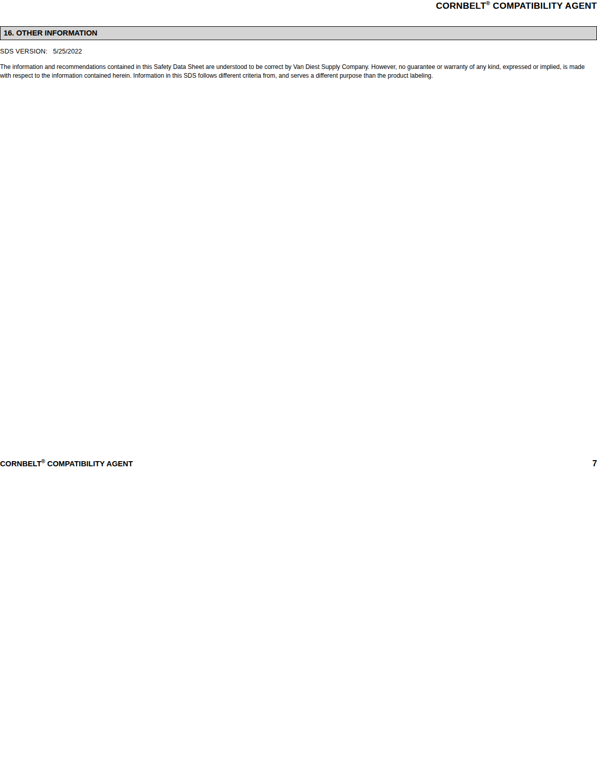CORNBELT® COMPATIBILITY AGENT
16. OTHER INFORMATION
SDS VERSION: 5/25/2022
The information and recommendations contained in this Safety Data Sheet are understood to be correct by Van Diest Supply Company. However, no guarantee or warranty of any kind, expressed or implied, is made with respect to the information contained herein. Information in this SDS follows different criteria from, and serves a different purpose than the product labeling.
CORNBELT® COMPATIBILITY AGENT 7